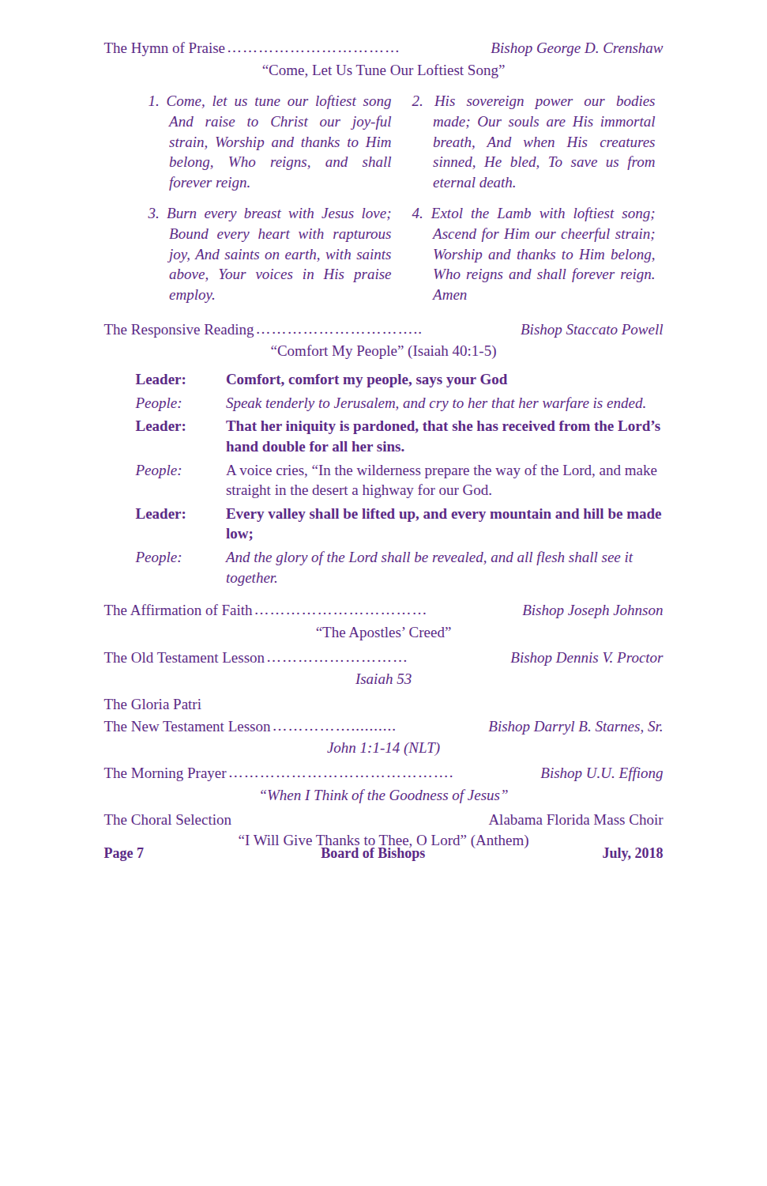The Hymn of Praise …………………………… Bishop George D. Crenshaw
“Come, Let Us Tune Our Loftiest Song”
1. Come, let us tune our loftiest song And raise to Christ our joy-ful strain, Worship and thanks to Him belong, Who reigns, and shall forever reign.
2. His sovereign power our bodies made; Our souls are His immortal breath, And when His creatures sinned, He bled, To save us from eternal death.
3. Burn every breast with Jesus love; Bound every heart with rapturous joy, And saints on earth, with saints above, Your voices in His praise employ.
4. Extol the Lamb with loftiest song; Ascend for Him our cheerful strain; Worship and thanks to Him belong, Who reigns and shall forever reign. Amen
The Responsive Reading ………………………….. Bishop Staccato Powell
“Comfort My People” (Isaiah 40:1-5)
Leader:
Comfort, comfort my people, says your God
People:
Speak tenderly to Jerusalem, and cry to her that her warfare is ended.
Leader:
That her iniquity is pardoned, that she has received from the Lord’s hand double for all her sins.
People:
A voice cries, “In the wilderness prepare the way of the Lord, and make straight in the desert a highway for our God.
Leader:
Every valley shall be lifted up, and every mountain and hill be made low;
People:
And the glory of the Lord shall be revealed, and all flesh shall see it together.
The Affirmation of Faith …………………………… Bishop Joseph Johnson
“The Apostles’ Creed”
The Old Testament Lesson ……………………… Bishop Dennis V. Proctor
Isaiah 53
The Gloria Patri
The New Testament Lesson …………….......... Bishop Darryl B. Starnes, Sr.
John 1:1-14 (NLT)
The Morning Prayer ……………………………………. Bishop U.U. Effiong
“When I Think of the Goodness of Jesus”
The Choral Selection Alabama Florida Mass Choir
“I Will Give Thanks to Thee, O Lord” (Anthem)
Page 7 Board of Bishops July, 2018